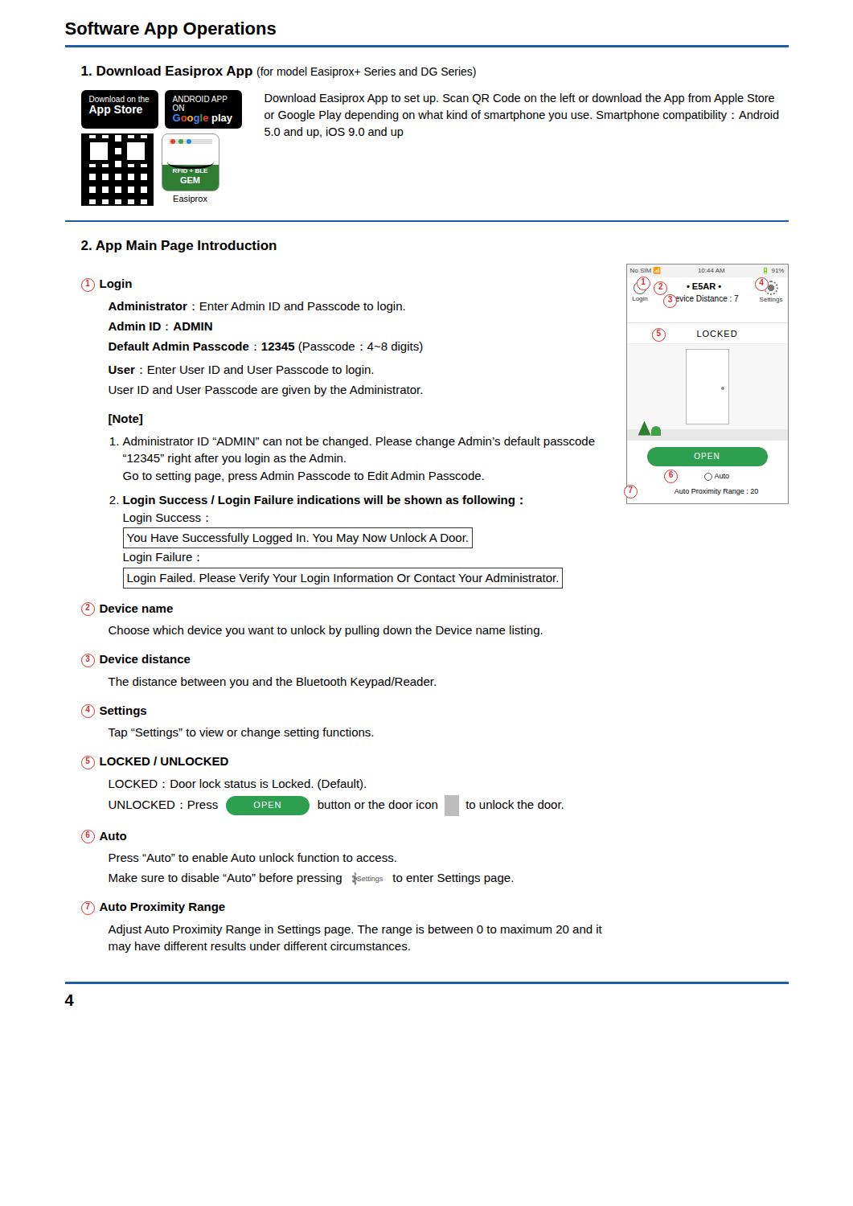Software App Operations
1. Download Easiprox App (for model Easiprox+ Series and DG Series)
Download on the App Store
ANDROID APP ON Google play
RFID + BLE
GEM
Easiprox
Download Easiprox App to set up. Scan QR Code on the left or download the App from Apple Store or Google Play depending on what kind of smartphone you use. Smartphone compatibility：Android 5.0 and up, iOS 9.0 and up
2. App Main Page Introduction
1 Login
Administrator：Enter Admin ID and Passcode to login.
Admin ID：ADMIN
Default Admin Passcode：12345 (Passcode：4~8 digits)
User：Enter User ID and User Passcode to login.
User ID and User Passcode are given by the Administrator.
[Note]
Administrator ID “ADMIN” can not be changed. Please change Admin’s default passcode “12345” right after you login as the Admin.
Go to setting page, press Admin Passcode to Edit Admin Passcode.
Login Success / Login Failure indications will be shown as following：
Login Success：
You Have Successfully Logged In. You May Now Unlock A Door.
Login Failure：
Login Failed. Please Verify Your Login Information Or Contact Your Administrator.
2 Device name
Choose which device you want to unlock by pulling down the Device name listing.
3 Device distance
The distance between you and the Bluetooth Keypad/Reader.
4 Settings
Tap “Settings” to view or change setting functions.
5 LOCKED / UNLOCKED
LOCKED：Door lock status is Locked. (Default).
UNLOCKED：Press OPEN button or the door icon to unlock the door.
6 Auto
Press “Auto” to enable Auto unlock function to access.
Make sure to disable “Auto” before pressing Settings to enter Settings page.
7 Auto Proximity Range
Adjust Auto Proximity Range in Settings page. The range is between 0 to maximum 20 and it may have different results under different circumstances.
No SIM 📶 10:44 AM 🔋 91%
i
Login
1
• E5AR •
Device Distance : 7
2 3
Settings
4
5 LOCKED
OPEN
6 Auto
7 Auto Proximity Range : 20
4